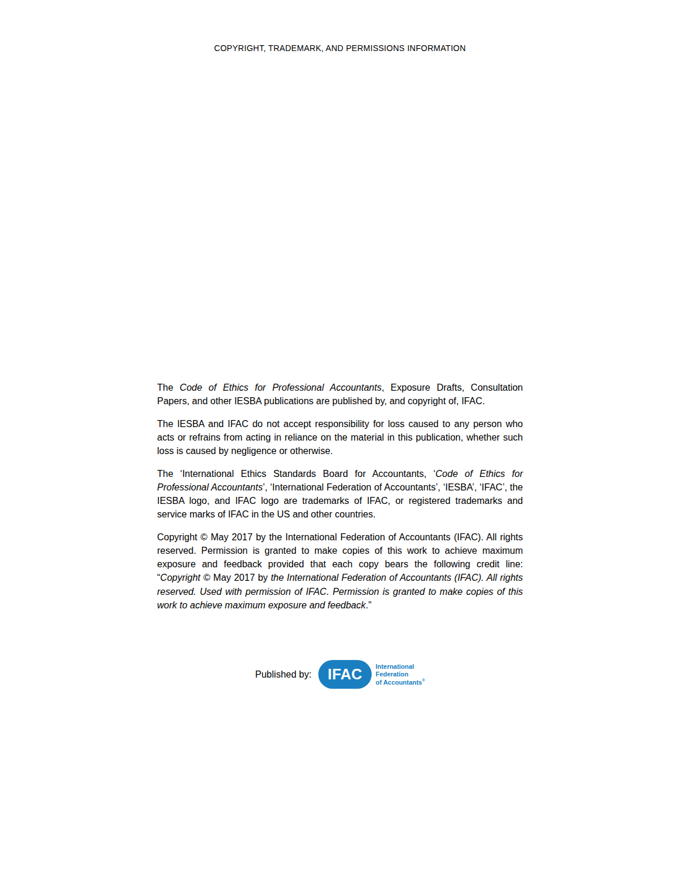COPYRIGHT, TRADEMARK, AND PERMISSIONS INFORMATION
The Code of Ethics for Professional Accountants, Exposure Drafts, Consultation Papers, and other IESBA publications are published by, and copyright of, IFAC.
The IESBA and IFAC do not accept responsibility for loss caused to any person who acts or refrains from acting in reliance on the material in this publication, whether such loss is caused by negligence or otherwise.
The ‘International Ethics Standards Board for Accountants, ‘Code of Ethics for Professional Accountants’, ‘International Federation of Accountants’, ‘IESBA’, ‘IFAC’, the IESBA logo, and IFAC logo are trademarks of IFAC, or registered trademarks and service marks of IFAC in the US and other countries.
Copyright © May 2017 by the International Federation of Accountants (IFAC). All rights reserved. Permission is granted to make copies of this work to achieve maximum exposure and feedback provided that each copy bears the following credit line: “Copyright © May 2017 by the International Federation of Accountants (IFAC). All rights reserved. Used with permission of IFAC. Permission is granted to make copies of this work to achieve maximum exposure and feedback.”
Published by: IFAC International
Federation
of Accountants®